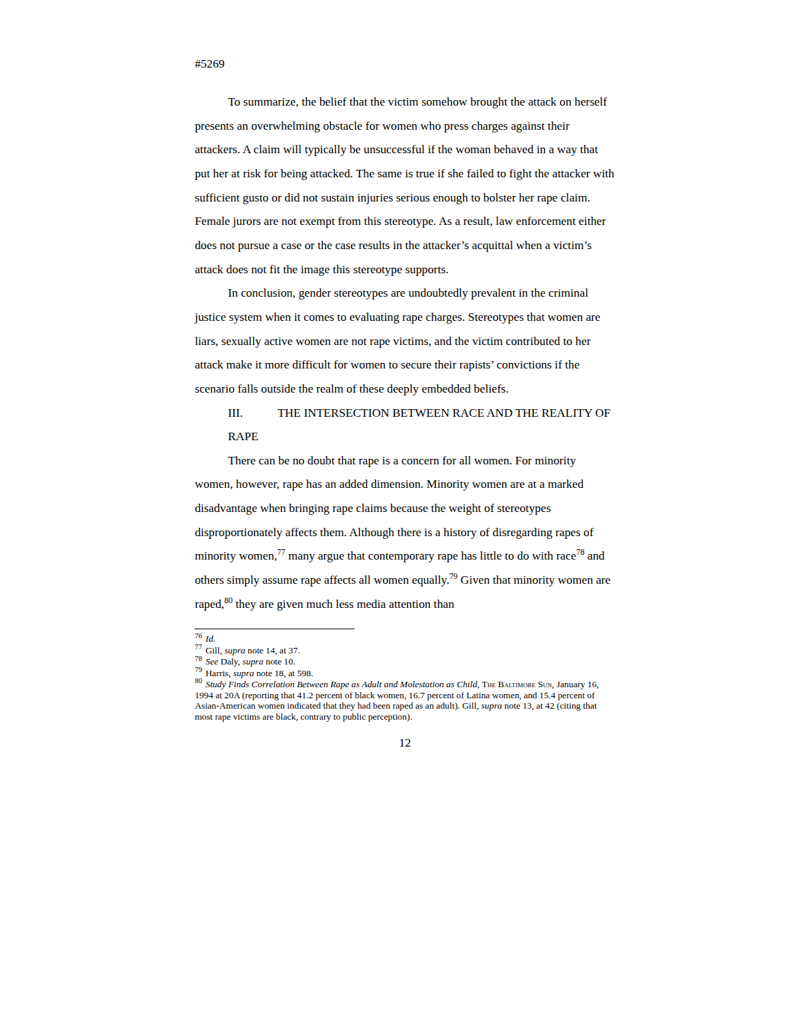#5269
To summarize, the belief that the victim somehow brought the attack on herself presents an overwhelming obstacle for women who press charges against their attackers. A claim will typically be unsuccessful if the woman behaved in a way that put her at risk for being attacked. The same is true if she failed to fight the attacker with sufficient gusto or did not sustain injuries serious enough to bolster her rape claim. Female jurors are not exempt from this stereotype. As a result, law enforcement either does not pursue a case or the case results in the attacker’s acquittal when a victim’s attack does not fit the image this stereotype supports.
In conclusion, gender stereotypes are undoubtedly prevalent in the criminal justice system when it comes to evaluating rape charges. Stereotypes that women are liars, sexually active women are not rape victims, and the victim contributed to her attack make it more difficult for women to secure their rapists’ convictions if the scenario falls outside the realm of these deeply embedded beliefs.
III. The Intersection Between Race and the Reality of Rape
There can be no doubt that rape is a concern for all women. For minority women, however, rape has an added dimension. Minority women are at a marked disadvantage when bringing rape claims because the weight of stereotypes disproportionately affects them. Although there is a history of disregarding rapes of minority women,77 many argue that contemporary rape has little to do with race78 and others simply assume rape affects all women equally.79 Given that minority women are raped,80 they are given much less media attention than
76 Id.
77 Gill, supra note 14, at 37.
78 See Daly, supra note 10.
79 Harris, supra note 18, at 598.
80 Study Finds Correlation Between Rape as Adult and Molestation as Child, The Baltimore Sun, January 16, 1994 at 20A (reporting that 41.2 percent of black women, 16.7 percent of Latina women, and 15.4 percent of Asian-American women indicated that they had been raped as an adult). Gill, supra note 13, at 42 (citing that most rape victims are black, contrary to public perception).
12